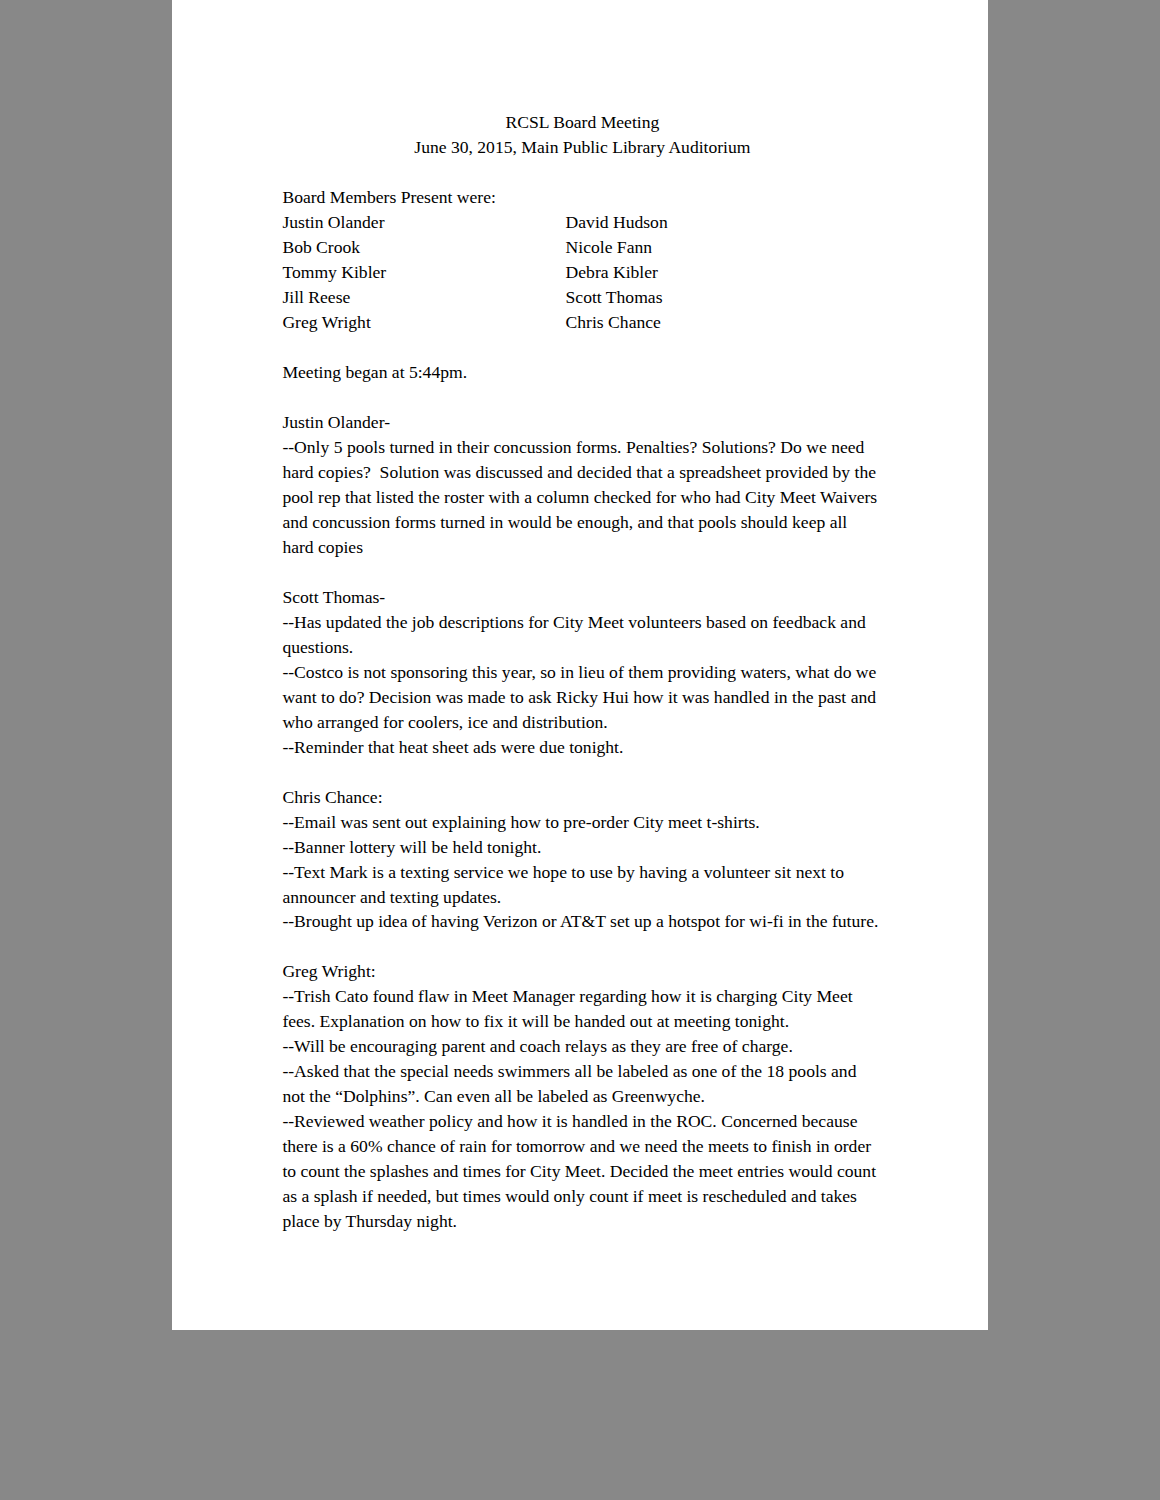RCSL Board Meeting June 30, 2015, Main Public Library Auditorium
Board Members Present were:
| Justin Olander | David Hudson |
| Bob Crook | Nicole Fann |
| Tommy Kibler | Debra Kibler |
| Jill Reese | Scott Thomas |
| Greg Wright | Chris Chance |
Meeting began at 5:44pm.
Justin Olander-
--Only 5 pools turned in their concussion forms. Penalties? Solutions? Do we need hard copies? Solution was discussed and decided that a spreadsheet provided by the pool rep that listed the roster with a column checked for who had City Meet Waivers and concussion forms turned in would be enough, and that pools should keep all hard copies
Scott Thomas-
--Has updated the job descriptions for City Meet volunteers based on feedback and questions.
--Costco is not sponsoring this year, so in lieu of them providing waters, what do we want to do? Decision was made to ask Ricky Hui how it was handled in the past and who arranged for coolers, ice and distribution.
--Reminder that heat sheet ads were due tonight.
Chris Chance:
--Email was sent out explaining how to pre-order City meet t-shirts.
--Banner lottery will be held tonight.
--Text Mark is a texting service we hope to use by having a volunteer sit next to announcer and texting updates.
--Brought up idea of having Verizon or AT&T set up a hotspot for wi-fi in the future.
Greg Wright:
--Trish Cato found flaw in Meet Manager regarding how it is charging City Meet fees. Explanation on how to fix it will be handed out at meeting tonight.
--Will be encouraging parent and coach relays as they are free of charge.
--Asked that the special needs swimmers all be labeled as one of the 18 pools and not the “Dolphins”. Can even all be labeled as Greenwyche.
--Reviewed weather policy and how it is handled in the ROC. Concerned because there is a 60% chance of rain for tomorrow and we need the meets to finish in order to count the splashes and times for City Meet. Decided the meet entries would count as a splash if needed, but times would only count if meet is rescheduled and takes place by Thursday night.